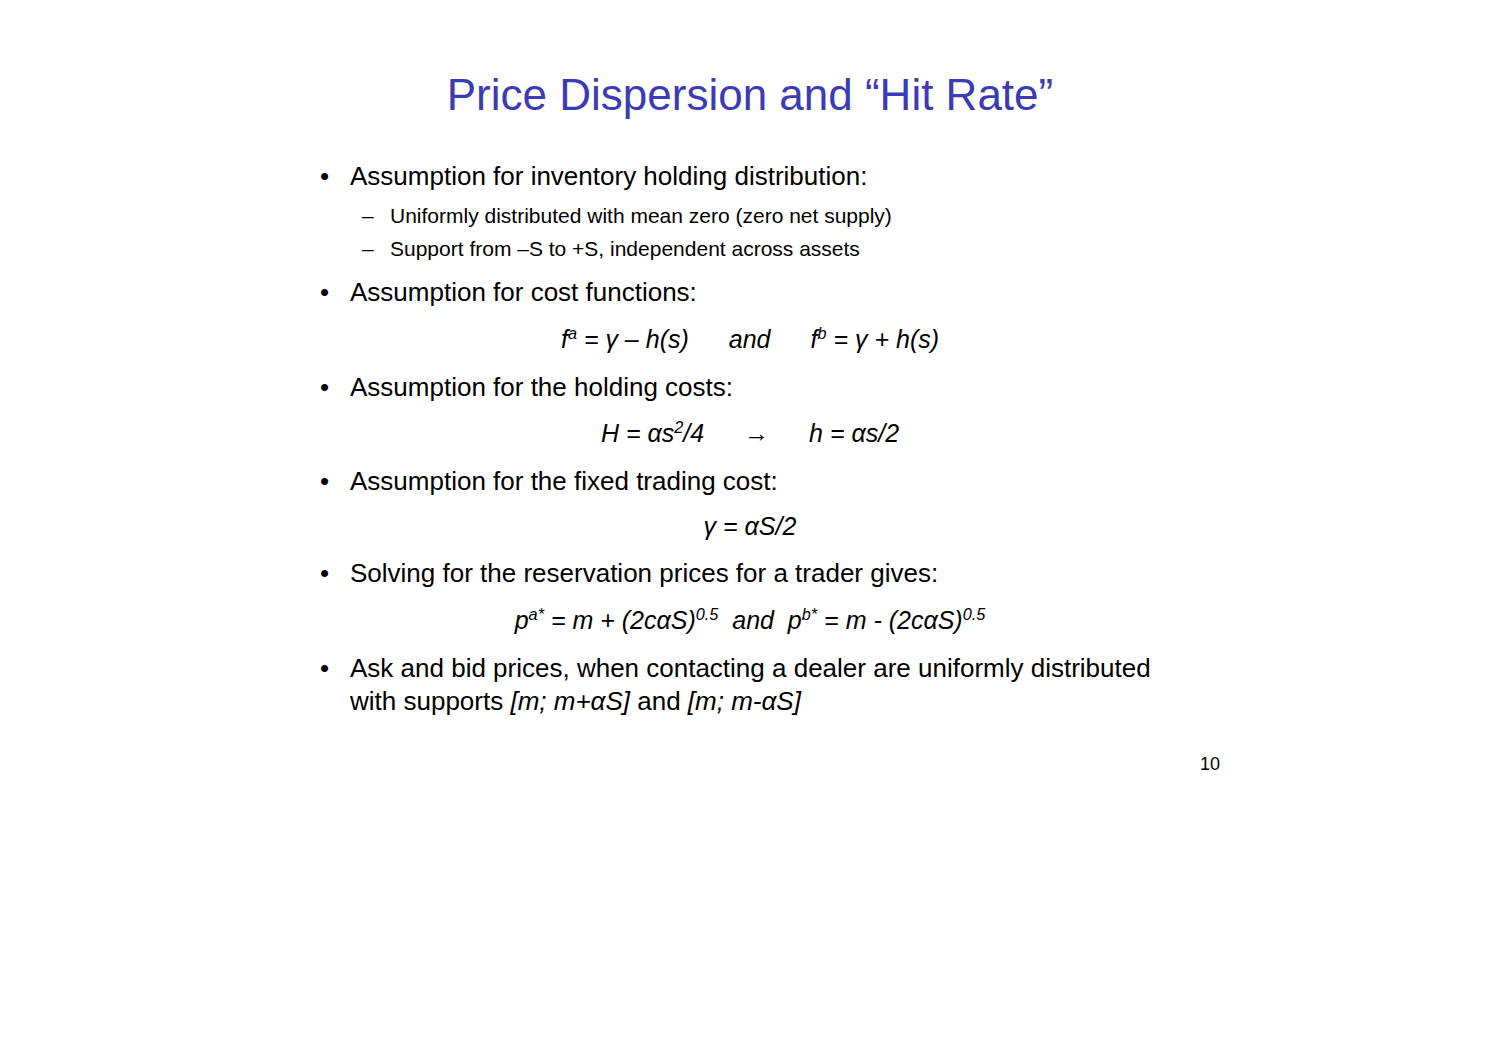Price Dispersion and “Hit Rate”
Assumption for inventory holding distribution:
Uniformly distributed with mean zero (zero net supply)
Support from –S to +S, independent across assets
Assumption for cost functions:
fa = γ – h(s) and fb = γ + h(s)
Assumption for the holding costs:
H = αs2/4 → h = αs/2
Assumption for the fixed trading cost:
γ = αS/2
Solving for the reservation prices for a trader gives:
pa* = m + (2cαS)0.5 and pb* = m - (2cαS)0.5
Ask and bid prices, when contacting a dealer are uniformly distributed with supports [m; m+αS] and [m; m-αS]
10